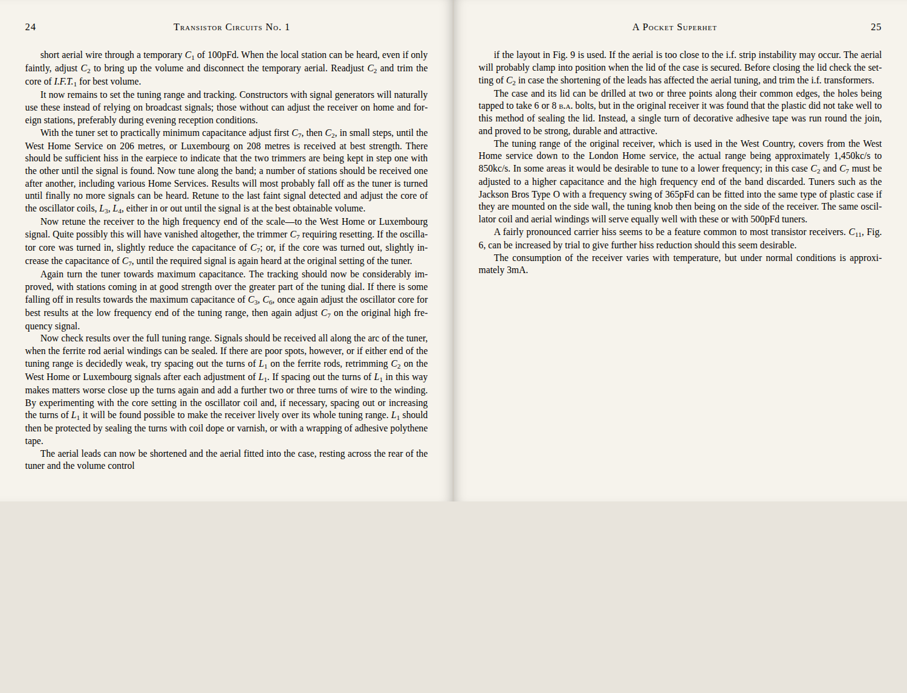24 Transistor Circuits No. 1
short aerial wire through a temporary C1 of 100pFd. When the local station can be heard, even if only faintly, adjust C2 to bring up the volume and disconnect the temporary aerial. Readjust C2 and trim the core of I.F.T.1 for best volume.
It now remains to set the tuning range and tracking. Constructors with signal generators will naturally use these instead of relying on broadcast signals; those without can adjust the receiver on home and foreign stations, preferably during evening reception conditions.
With the tuner set to practically minimum capacitance adjust first C7, then C2, in small steps, until the West Home Service on 206 metres, or Luxembourg on 208 metres is received at best strength. There should be sufficient hiss in the earpiece to indicate that the two trimmers are being kept in step one with the other until the signal is found. Now tune along the band; a number of stations should be received one after another, including various Home Services. Results will most probably fall off as the tuner is turned until finally no more signals can be heard. Retune to the last faint signal detected and adjust the core of the oscillator coils, L3, L4, either in or out until the signal is at the best obtainable volume.
Now retune the receiver to the high frequency end of the scale—to the West Home or Luxembourg signal. Quite possibly this will have vanished altogether, the trimmer C7 requiring resetting. If the oscillator core was turned in, slightly reduce the capacitance of C7; or, if the core was turned out, slightly increase the capacitance of C7, until the required signal is again heard at the original setting of the tuner.
Again turn the tuner towards maximum capacitance. The tracking should now be considerably improved, with stations coming in at good strength over the greater part of the tuning dial. If there is some falling off in results towards the maximum capacitance of C3, C6, once again adjust the oscillator core for best results at the low frequency end of the tuning range, then again adjust C7 on the original high frequency signal.
Now check results over the full tuning range. Signals should be received all along the arc of the tuner, when the ferrite rod aerial windings can be sealed. If there are poor spots, however, or if either end of the tuning range is decidedly weak, try spacing out the turns of L1 on the ferrite rods, retrimming C2 on the West Home or Luxembourg signals after each adjustment of L1. If spacing out the turns of L1 in this way makes matters worse close up the turns again and add a further two or three turns of wire to the winding. By experimenting with the core setting in the oscillator coil and, if necessary, spacing out or increasing the turns of L1 it will be found possible to make the receiver lively over its whole tuning range. L1 should then be protected by sealing the turns with coil dope or varnish, or with a wrapping of adhesive polythene tape.
The aerial leads can now be shortened and the aerial fitted into the case, resting across the rear of the tuner and the volume control
A Pocket Superhet 25
if the layout in Fig. 9 is used. If the aerial is too close to the i.f. strip instability may occur. The aerial will probably clamp into position when the lid of the case is secured. Before closing the lid check the setting of C2 in case the shortening of the leads has affected the aerial tuning, and trim the i.f. transformers.
The case and its lid can be drilled at two or three points along their common edges, the holes being tapped to take 6 or 8 b.a. bolts, but in the original receiver it was found that the plastic did not take well to this method of sealing the lid. Instead, a single turn of decorative adhesive tape was run round the join, and proved to be strong, durable and attractive.
The tuning range of the original receiver, which is used in the West Country, covers from the West Home service down to the London Home service, the actual range being approximately 1,450kc/s to 850kc/s. In some areas it would be desirable to tune to a lower frequency; in this case C2 and C7 must be adjusted to a higher capacitance and the high frequency end of the band discarded. Tuners such as the Jackson Bros Type O with a frequency swing of 365pFd can be fitted into the same type of plastic case if they are mounted on the side wall, the tuning knob then being on the side of the receiver. The same oscillator coil and aerial windings will serve equally well with these or with 500pFd tuners.
A fairly pronounced carrier hiss seems to be a feature common to most transistor receivers. C11, Fig. 6, can be increased by trial to give further hiss reduction should this seem desirable.
The consumption of the receiver varies with temperature, but under normal conditions is approximately 3mA.